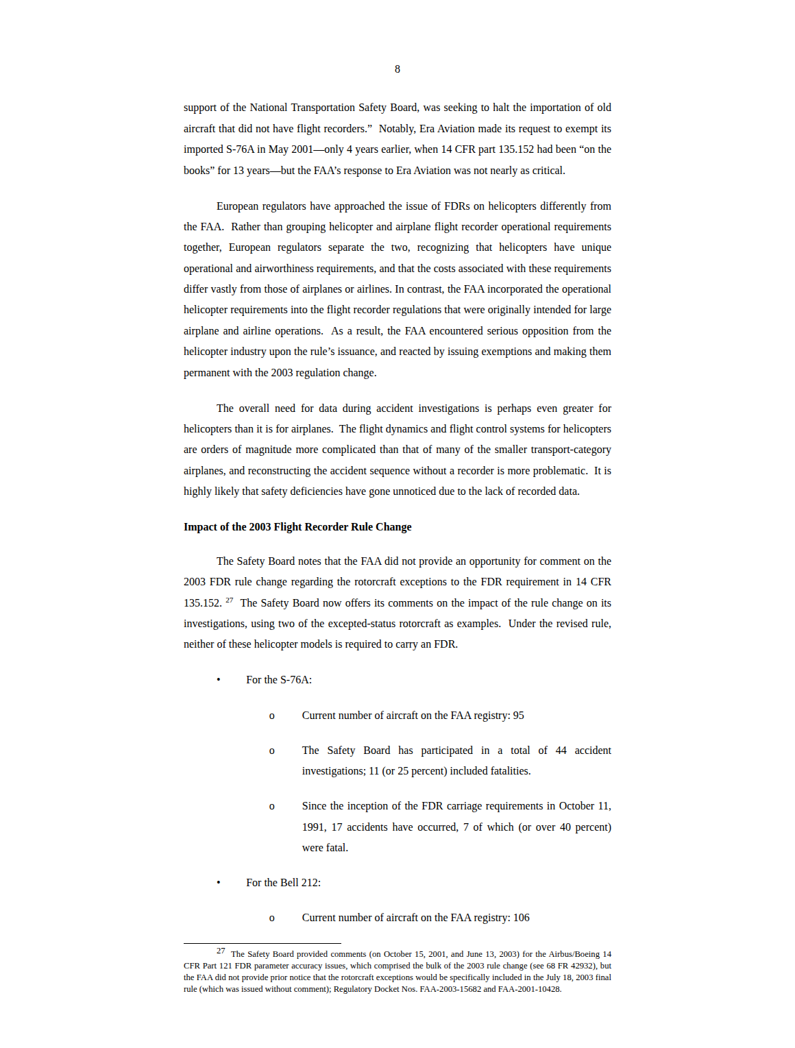8
support of the National Transportation Safety Board, was seeking to halt the importation of old aircraft that did not have flight recorders.” Notably, Era Aviation made its request to exempt its imported S-76A in May 2001—only 4 years earlier, when 14 CFR part 135.152 had been “on the books” for 13 years—but the FAA’s response to Era Aviation was not nearly as critical.
European regulators have approached the issue of FDRs on helicopters differently from the FAA. Rather than grouping helicopter and airplane flight recorder operational requirements together, European regulators separate the two, recognizing that helicopters have unique operational and airworthiness requirements, and that the costs associated with these requirements differ vastly from those of airplanes or airlines. In contrast, the FAA incorporated the operational helicopter requirements into the flight recorder regulations that were originally intended for large airplane and airline operations. As a result, the FAA encountered serious opposition from the helicopter industry upon the rule’s issuance, and reacted by issuing exemptions and making them permanent with the 2003 regulation change.
The overall need for data during accident investigations is perhaps even greater for helicopters than it is for airplanes. The flight dynamics and flight control systems for helicopters are orders of magnitude more complicated than that of many of the smaller transport-category airplanes, and reconstructing the accident sequence without a recorder is more problematic. It is highly likely that safety deficiencies have gone unnoticed due to the lack of recorded data.
Impact of the 2003 Flight Recorder Rule Change
The Safety Board notes that the FAA did not provide an opportunity for comment on the 2003 FDR rule change regarding the rotorcraft exceptions to the FDR requirement in 14 CFR 135.152. 27 The Safety Board now offers its comments on the impact of the rule change on its investigations, using two of the excepted-status rotorcraft as examples. Under the revised rule, neither of these helicopter models is required to carry an FDR.
For the S-76A:
Current number of aircraft on the FAA registry: 95
The Safety Board has participated in a total of 44 accident investigations; 11 (or 25 percent) included fatalities.
Since the inception of the FDR carriage requirements in October 11, 1991, 17 accidents have occurred, 7 of which (or over 40 percent) were fatal.
For the Bell 212:
Current number of aircraft on the FAA registry: 106
27 The Safety Board provided comments (on October 15, 2001, and June 13, 2003) for the Airbus/Boeing 14 CFR Part 121 FDR parameter accuracy issues, which comprised the bulk of the 2003 rule change (see 68 FR 42932), but the FAA did not provide prior notice that the rotorcraft exceptions would be specifically included in the July 18, 2003 final rule (which was issued without comment); Regulatory Docket Nos. FAA-2003-15682 and FAA-2001-10428.